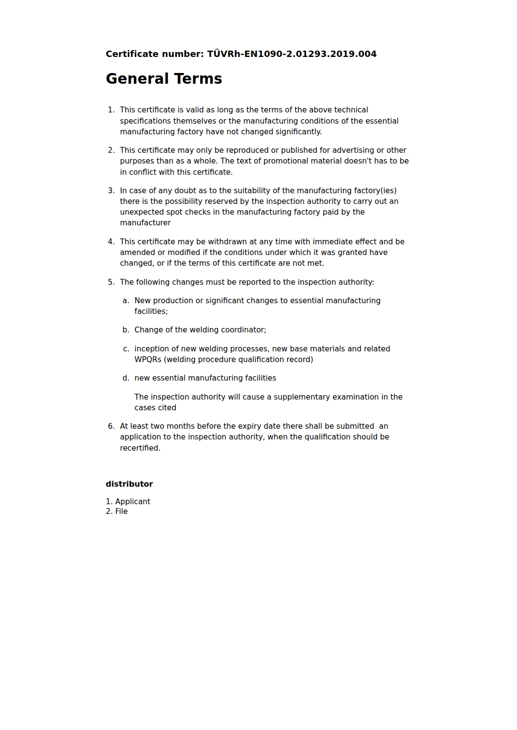Certificate number: TÜVRh-EN1090-2.01293.2019.004
General Terms
This certificate is valid as long as the terms of the above technical specifications themselves or the manufacturing conditions of the essential manufacturing factory have not changed significantly.
This certificate may only be reproduced or published for advertising or other purposes than as a whole. The text of promotional material doesn't has to be in conflict with this certificate.
In case of any doubt as to the suitability of the manufacturing factory(ies) there is the possibility reserved by the inspection authority to carry out an unexpected spot checks in the manufacturing factory paid by the manufacturer
This certificate may be withdrawn at any time with immediate effect and be amended or modified if the conditions under which it was granted have changed, or if the terms of this certificate are not met.
The following changes must be reported to the inspection authority:
New production or significant changes to essential manufacturing facilities;
Change of the welding coordinator;
inception of new welding processes, new base materials and related WPQRs (welding procedure qualification record)
new essential manufacturing facilities
The inspection authority will cause a supplementary examination in the cases cited
At least two months before the expiry date there shall be submitted an application to the inspection authority, when the qualification should be recertified.
distributor
1. Applicant
2. File